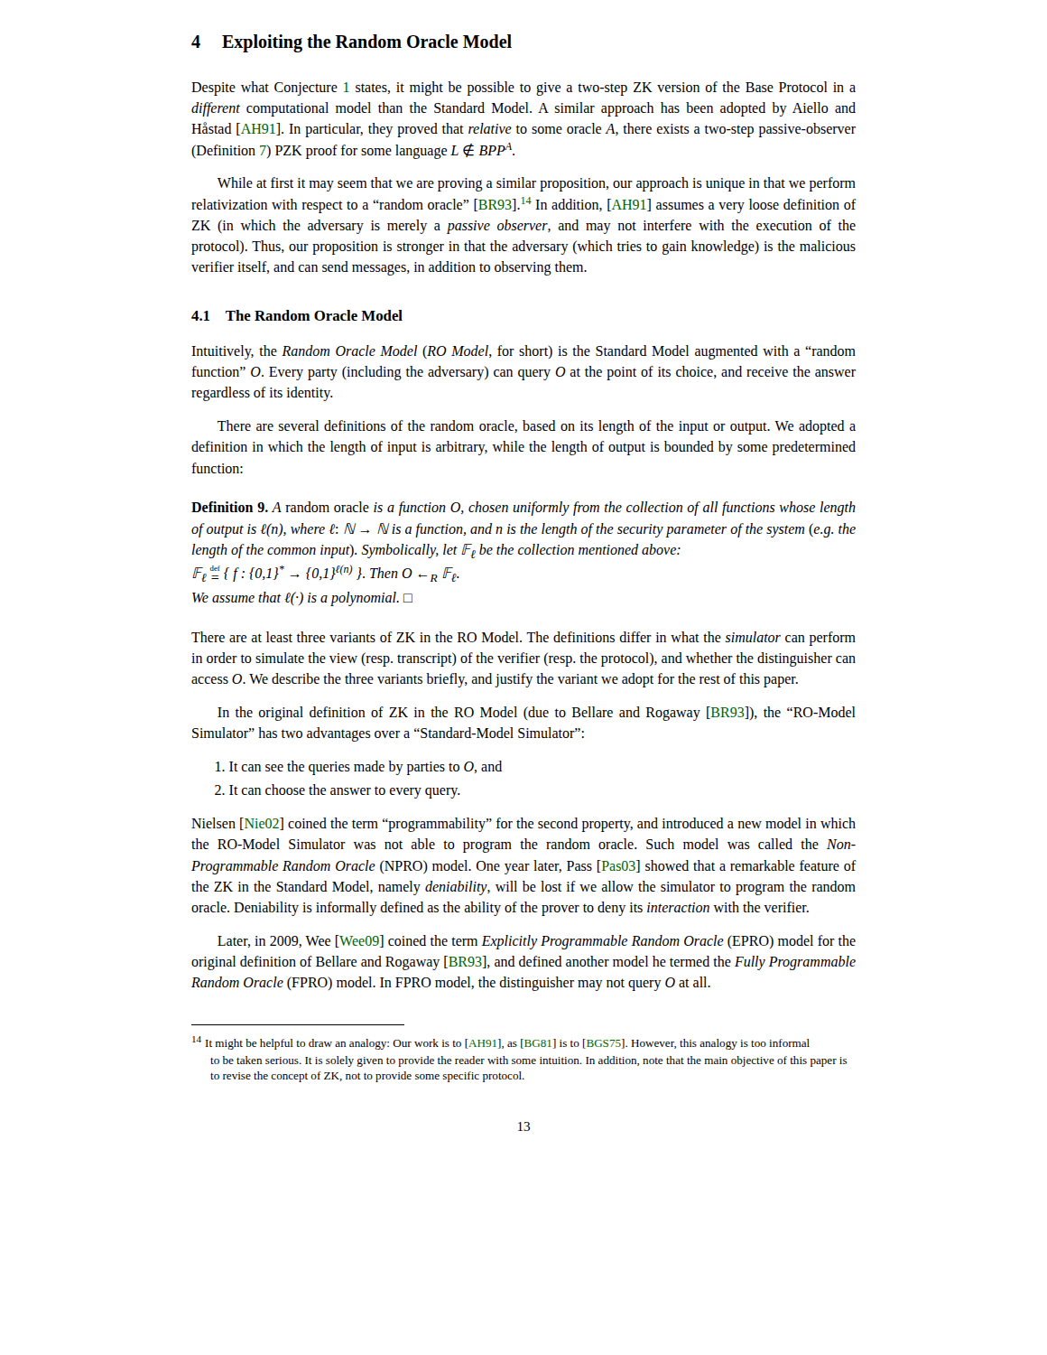4 Exploiting the Random Oracle Model
Despite what Conjecture 1 states, it might be possible to give a two-step ZK version of the Base Protocol in a different computational model than the Standard Model. A similar approach has been adopted by Aiello and Håstad [AH91]. In particular, they proved that relative to some oracle A, there exists a two-step passive-observer (Definition 7) PZK proof for some language L ∉ BPPA.
While at first it may seem that we are proving a similar proposition, our approach is unique in that we perform relativization with respect to a “random oracle” [BR93].14 In addition, [AH91] assumes a very loose definition of ZK (in which the adversary is merely a passive observer, and may not interfere with the execution of the protocol). Thus, our proposition is stronger in that the adversary (which tries to gain knowledge) is the malicious verifier itself, and can send messages, in addition to observing them.
4.1 The Random Oracle Model
Intuitively, the Random Oracle Model (RO Model, for short) is the Standard Model augmented with a “random function” O. Every party (including the adversary) can query O at the point of its choice, and receive the answer regardless of its identity.
There are several definitions of the random oracle, based on its length of the input or output. We adopted a definition in which the length of input is arbitrary, while the length of output is bounded by some predetermined function:
Definition 9. A random oracle is a function O, chosen uniformly from the collection of all functions whose length of output is ℓ(n), where ℓ: ℕ → ℕ is a function, and n is the length of the security parameter of the system (e.g. the length of the common input). Symbolically, let 𝔽ℓ be the collection mentioned above:
𝔽ℓ def= { f : {0,1}* → {0,1}ℓ(n) }. Then O ←R 𝔽ℓ.
We assume that ℓ(·) is a polynomial. □
There are at least three variants of ZK in the RO Model. The definitions differ in what the simulator can perform in order to simulate the view (resp. transcript) of the verifier (resp. the protocol), and whether the distinguisher can access O. We describe the three variants briefly, and justify the variant we adopt for the rest of this paper.
In the original definition of ZK in the RO Model (due to Bellare and Rogaway [BR93]), the “RO-Model Simulator” has two advantages over a “Standard-Model Simulator”:
It can see the queries made by parties to O, and
It can choose the answer to every query.
Nielsen [Nie02] coined the term “programmability” for the second property, and introduced a new model in which the RO-Model Simulator was not able to program the random oracle. Such model was called the Non-Programmable Random Oracle (NPRO) model. One year later, Pass [Pas03] showed that a remarkable feature of the ZK in the Standard Model, namely deniability, will be lost if we allow the simulator to program the random oracle. Deniability is informally defined as the ability of the prover to deny its interaction with the verifier.
Later, in 2009, Wee [Wee09] coined the term Explicitly Programmable Random Oracle (EPRO) model for the original definition of Bellare and Rogaway [BR93], and defined another model he termed the Fully Programmable Random Oracle (FPRO) model. In FPRO model, the distinguisher may not query O at all.
14 It might be helpful to draw an analogy: Our work is to [AH91], as [BG81] is to [BGS75]. However, this analogy is too informal to be taken serious. It is solely given to provide the reader with some intuition. In addition, note that the main objective of this paper is to revise the concept of ZK, not to provide some specific protocol.
13